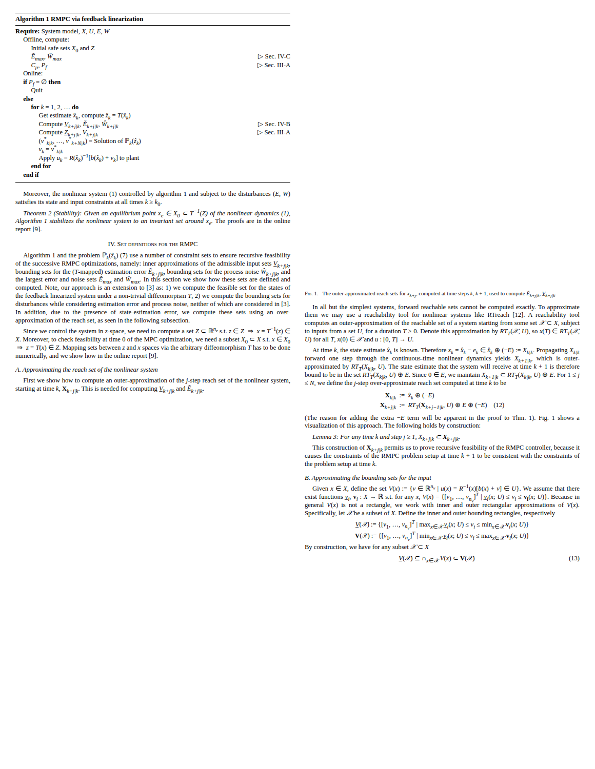Algorithm 1 RMPC via feedback linearization
Require: System model, X, U, E, W
Offline, compute:
Initial safe sets X0 and Z
Sec. IV-C Ẽmax, Ŵmax
Sec. III-A Cp, Pf
Online:
if Pf = ∅ then
Quit
else
for k = 1, 2, … do
Get estimate x̂k, compute ẑk = T(x̂k)
Sec. IV-BCompute V̲k+j|k, Ẽk+j|k, Ŵk+j|k
Sec. III-ACompute Z̲k+j|k, Vk+j|k
(v*k|k, …, v*k+N|k) = Solution of ℙk(ẑk)
vk = v*k|k
Apply uk = R(x̂k)−1[b(x̂k) + vk] to plant
end for
end if
Moreover, the nonlinear system (1) controlled by algorithm 1 and subject to the disturbances (E, W) satisfies its state and input constraints at all times k ≥ k0.
Theorem 2 (Stability): Given an equilibrium point xe ∈ X0 ⊂ T−1(Z) of the nonlinear dynamics (1), Algorithm 1 stabilizes the nonlinear system to an invariant set around xe. The proofs are in the online report [9].
IV. Set definitions for the RMPC
Algorithm 1 and the problem ℙk(ẑk) (7) use a number of constraint sets to ensure recursive feasibility of the successive RMPC optimizations, namely: inner approximations of the admissible input sets V̲k+j|k, bounding sets for the (T-mapped) estimation error Ẽk+j|k, bounding sets for the process noise Ŵk+j|k, and the largest error and noise sets Ẽmax and Ŵmax. In this section we show how these sets are defined and computed. Note, our approach is an extension to [3] as: 1) we compute the feasible set for the states of the feedback linearized system under a non-trivial diffeomorpism T, 2) we compute the bounding sets for disturbances while considering estimation error and process noise, neither of which are considered in [3]. In addition, due to the presence of state-estimation error, we compute these sets using an over-approximation of the reach set, as seen in the following subsection.
Since we control the system in z-space, we need to compute a set Z ⊂ ℝnz s.t. z ∈ Z ⇒ x = T−1(z) ∈ X. Moreover, to check feasibility at time 0 of the MPC optimization, we need a subset X0 ⊂ X s.t. x ∈ X0 ⇒ z = T(x) ∈ Z. Mapping sets between z and x spaces via the arbitrary diffeomorphism T has to be done numerically, and we show how in the online report [9].
A. Approximating the reach set of the nonlinear system
First we show how to compute an outer-approximation of the j-step reach set of the nonlinear system, starting at time k, Xk+j|k. This is needed for computing V̲k+j|k and Ẽk+j|k.
Fig. 1. The outer-approximated reach sets for xk+j, computed at time steps k, k + 1, used to compute Ẽk+j|k, V̲k+j|k.
In all but the simplest systems, forward reachable sets cannot be computed exactly. To approximate them we may use a reachability tool for nonlinear systems like RTreach [12]. A reachability tool computes an outer-approximation of the reachable set of a system starting from some set 𝒳 ⊂ X, subject to inputs from a set U, for a duration T ≥ 0. Denote this approximation by RTT(𝒳, U), so x(T) ∈ RTT(𝒳, U) for all T, x(0) ∈ 𝒳 and u : [0, T] → U.
At time k, the state estimate x̂k is known. Therefore xk = x̂k − ek ∈ x̂k ⊕ (−E) := Xk|k. Propagating Xk|k forward one step through the continuous-time nonlinear dynamics yields Xk+1|k, which is outer-approximated by RTT(Xk|k, U). The state estimate that the system will receive at time k + 1 is therefore bound to be in the set RTT(Xk|k, U) ⊕ E. Since 0 ∈ E, we maintain Xk+1|k ⊂ RTT(Xk|k, U) ⊕ E. For 1 ≤ j ≤ N, we define the j-step over-approximate reach set computed at time k to be
| X k/k | := | x̂ k ⊕ (− E ) | |
| X k+j/k | := | RT T ( X k+j−1/k , U ) ⊕ E ⊕ (− E ) | (12) |
(The reason for adding the extra −E term will be apparent in the proof to Thm. 1). Fig. 1 shows a visualization of this approach. The following holds by construction:
Lemma 3: For any time k and step j ≥ 1, Xk+j|k ⊂ Xk+j|k.
This construction of Xk+j|k permits us to prove recursive feasibility of the RMPC controller, because it causes the constraints of the RMPC problem setup at time k + 1 to be consistent with the constraints of the problem setup at time k.
B. Approximating the bounding sets for the input
Given x ∈ X, define the set V(x) := {v ∈ ℝnv | u(x) = R−1(x)[b(x) + v] ∈ U}. We assume that there exist functions v̲i, vi : X → ℝ s.t. for any x, V(x) = {[v1, …, vnv]T | v̲i(x; U) ≤ vi ≤ vi(x; U)}. Because in general V(x) is not a rectangle, we work with inner and outer rectangular approximations of V(x). Specifically, let 𝒳 be a subset of X. Define the inner and outer bounding rectangles, respectively
V̲(𝒳) := {[v1, …, vnv]T | maxx∈𝒳 v̲i(x; U) ≤ vi ≤ minx∈𝒳 vi(x; U)}
V(𝒳) := {[v1, …, vnv]T | minx∈𝒳 v̲i(x; U) ≤ vi ≤ maxx∈𝒳 vi(x; U)}
By construction, we have for any subset 𝒳 ⊂ X
(13) V̲(𝒳) ⊆ ∩x∈𝒳 V(x) ⊂ V(𝒳)